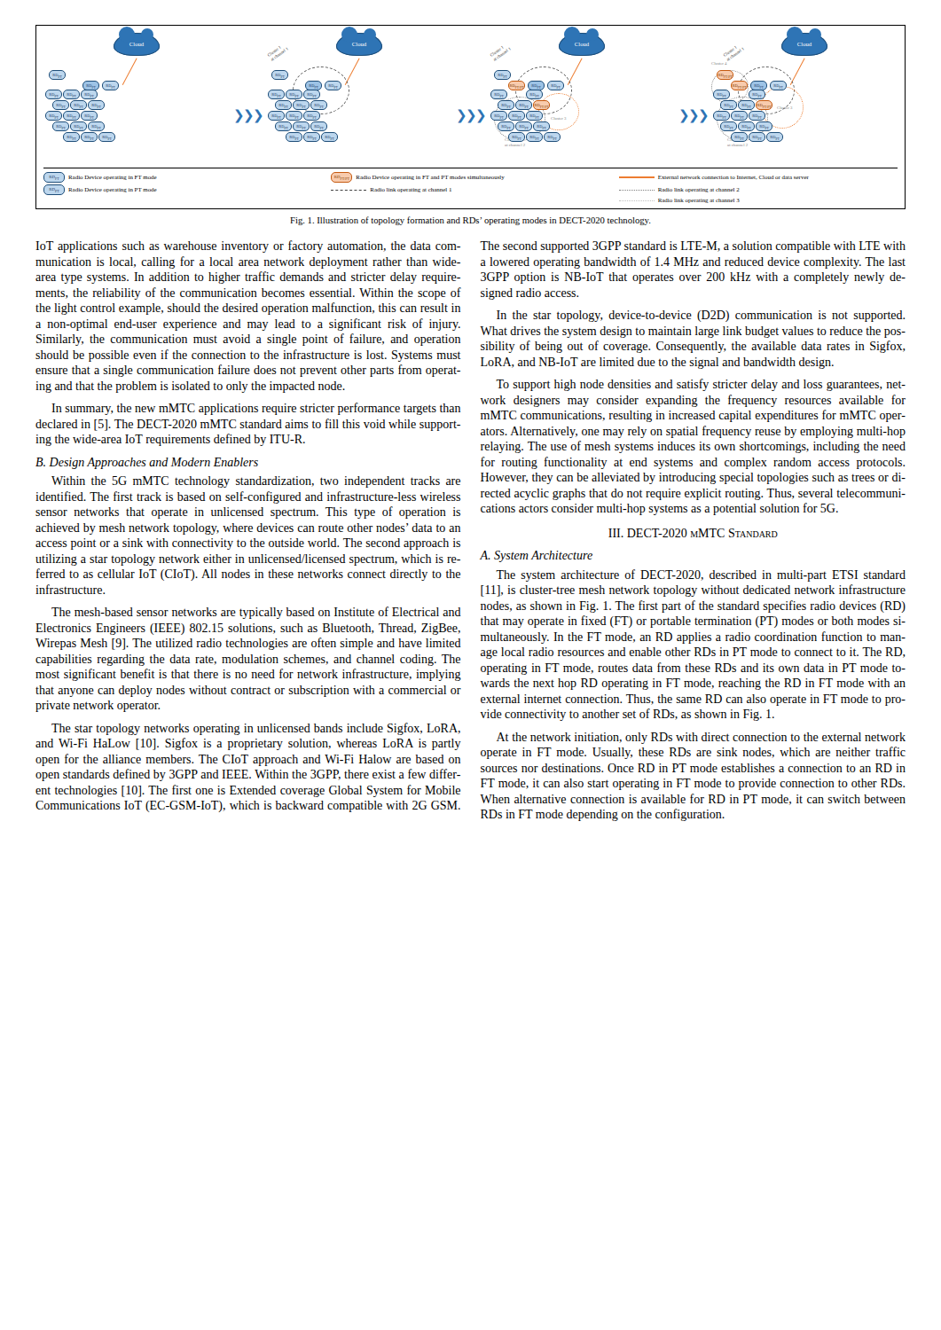Cloud
RDPT
RDFT
RDPT
RDPT
RDPT
RDPT
RDPT
RDPT
RDPT
RDPT
RDPT
RDPT
RDPT
RDPT
RDPT
RDPT
RDPT
RDPT
❯❯❯
Cloud
Cluster 1
at channel 1
RDPT
RDFT
RDPT
RDPT
RDPT
RDPT
RDPT
RDPT
RDPT
RDPT
RDPT
RDPT
RDPT
RDPT
RDPT
RDPT
RDPT
RDPT
❯❯❯
Cloud
Cluster 1
at channel 1
Cluster 2
at channel 2
Cluster 3
RDPT
RDFT
RDFT/PT
RDPT
RDPT
RDPT
RDPT
RDFT/PT
RDPT
RDPT
RDPT
RDPT
RDPT
RDPT
RDPT
RDPT
RDPT
RDPT
❯❯❯
Cloud
Cluster 1
at channel 1
Cluster 4
Cluster 2
at channel 2
Cluster 3
RDFT/PT
RDFT
RDFT/PT
RDPT
RDPT
RDPT
RDPT
RDFT/PT
RDPT
RDPT
RDPT
RDPT
RDPT
RDPT
RDPT
RDPT
RDPT
RDPT
RDFT Radio Device operating in FT mode
RDFT/PT Radio Device operating in FT and PT modes simultaneously
External network connection to Internet, Cloud or data server
RDPT Radio Device operating in PT mode
Radio link operating at channel 1
Radio link operating at channel 2
Radio link operating at channel 3
Fig. 1. Illustration of topology formation and RDs’ operating modes in DECT-2020 technology.
IoT applications such as warehouse inventory or factory automation, the data communication is local, calling for a local area network deployment rather than wide-area type systems. In addition to higher traffic demands and stricter delay requirements, the reliability of the communication becomes essential. Within the scope of the light control example, should the desired operation malfunction, this can result in a non-optimal end-user experience and may lead to a significant risk of injury. Similarly, the communication must avoid a single point of failure, and operation should be possible even if the connection to the infrastructure is lost. Systems must ensure that a single communication failure does not prevent other parts from operating and that the problem is isolated to only the impacted node.
In summary, the new mMTC applications require stricter performance targets than declared in [5]. The DECT-2020 mMTC standard aims to fill this void while supporting the wide-area IoT requirements defined by ITU-R.
B. Design Approaches and Modern Enablers
Within the 5G mMTC technology standardization, two independent tracks are identified. The first track is based on self-configured and infrastructure-less wireless sensor networks that operate in unlicensed spectrum. This type of operation is achieved by mesh network topology, where devices can route other nodes’ data to an access point or a sink with connectivity to the outside world. The second approach is utilizing a star topology network either in unlicensed/licensed spectrum, which is referred to as cellular IoT (CIoT). All nodes in these networks connect directly to the infrastructure.
The mesh-based sensor networks are typically based on Institute of Electrical and Electronics Engineers (IEEE) 802.15 solutions, such as Bluetooth, Thread, ZigBee, Wirepas Mesh [9]. The utilized radio technologies are often simple and have limited capabilities regarding the data rate, modulation schemes, and channel coding. The most significant benefit is that there is no need for network infrastructure, implying that anyone can deploy nodes without contract or subscription with a commercial or private network operator.
The star topology networks operating in unlicensed bands include Sigfox, LoRA, and Wi-Fi HaLow [10]. Sigfox is a proprietary solution, whereas LoRA is partly open for the alliance members. The CIoT approach and Wi-Fi Halow are based on open standards defined by 3GPP and IEEE. Within the 3GPP, there exist a few different technologies [10]. The first one is Extended coverage Global System for Mobile Communications IoT (EC-GSM-IoT), which is backward compatible with 2G GSM. The second supported 3GPP standard is LTE-M, a solution compatible with LTE with a lowered operating bandwidth of 1.4 MHz and reduced device complexity. The last 3GPP option is NB-IoT that operates over 200 kHz with a completely newly designed radio access.
In the star topology, device-to-device (D2D) communication is not supported. What drives the system design to maintain large link budget values to reduce the possibility of being out of coverage. Consequently, the available data rates in Sigfox, LoRA, and NB-IoT are limited due to the signal and bandwidth design.
To support high node densities and satisfy stricter delay and loss guarantees, network designers may consider expanding the frequency resources available for mMTC communications, resulting in increased capital expenditures for mMTC operators. Alternatively, one may rely on spatial frequency reuse by employing multi-hop relaying. The use of mesh systems induces its own shortcomings, including the need for routing functionality at end systems and complex random access protocols. However, they can be alleviated by introducing special topologies such as trees or directed acyclic graphs that do not require explicit routing. Thus, several telecommunications actors consider multi-hop systems as a potential solution for 5G.
III. DECT-2020 mMTC Standard
A. System Architecture
The system architecture of DECT-2020, described in multi-part ETSI standard [11], is cluster-tree mesh network topology without dedicated network infrastructure nodes, as shown in Fig. 1. The first part of the standard specifies radio devices (RD) that may operate in fixed (FT) or portable termination (PT) modes or both modes simultaneously. In the FT mode, an RD applies a radio coordination function to manage local radio resources and enable other RDs in PT mode to connect to it. The RD, operating in FT mode, routes data from these RDs and its own data in PT mode towards the next hop RD operating in FT mode, reaching the RD in FT mode with an external internet connection. Thus, the same RD can also operate in FT mode to provide connectivity to another set of RDs, as shown in Fig. 1.
At the network initiation, only RDs with direct connection to the external network operate in FT mode. Usually, these RDs are sink nodes, which are neither traffic sources nor destinations. Once RD in PT mode establishes a connection to an RD in FT mode, it can also start operating in FT mode to provide connection to other RDs. When alternative connection is available for RD in PT mode, it can switch between RDs in FT mode depending on the configuration.